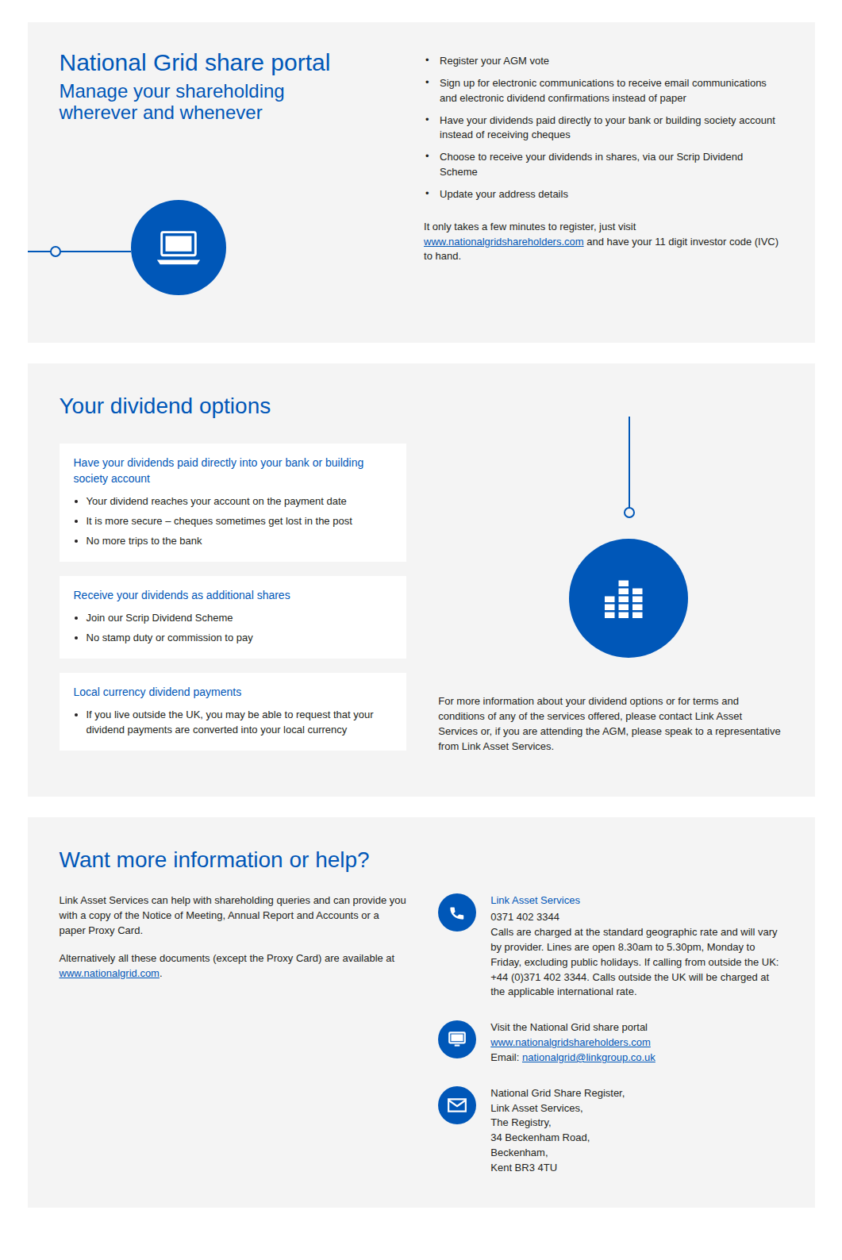National Grid share portal Manage your shareholding
wherever and whenever
Register your AGM vote
Sign up for electronic communications to receive email communications and electronic dividend confirmations instead of paper
Have your dividends paid directly to your bank or building society account instead of receiving cheques
Choose to receive your dividends in shares, via our Scrip Dividend Scheme
Update your address details
It only takes a few minutes to register, just visit www.nationalgridshareholders.com and have your 11 digit investor code (IVC) to hand.
Your dividend options
Have your dividends paid directly into your bank or building society account
Your dividend reaches your account on the payment date
It is more secure – cheques sometimes get lost in the post
No more trips to the bank
Receive your dividends as additional shares
Join our Scrip Dividend Scheme
No stamp duty or commission to pay
Local currency dividend payments
If you live outside the UK, you may be able to request that your dividend payments are converted into your local currency
For more information about your dividend options or for terms and conditions of any of the services offered, please contact Link Asset Services or, if you are attending the AGM, please speak to a representative from Link Asset Services.
Want more information or help?
Link Asset Services can help with shareholding queries and can provide you with a copy of the Notice of Meeting, Annual Report and Accounts or a paper Proxy Card.
Alternatively all these documents (except the Proxy Card) are available at www.nationalgrid.com.
Link Asset Services
0371 402 3344
Calls are charged at the standard geographic rate and will vary by provider. Lines are open 8.30am to 5.30pm, Monday to Friday, excluding public holidays. If calling from outside the UK: +44 (0)371 402 3344. Calls outside the UK will be charged at the applicable international rate.
Visit the National Grid share portal
www.nationalgridshareholders.com
Email: nationalgrid@linkgroup.co.uk
National Grid Share Register,
Link Asset Services,
The Registry,
34 Beckenham Road,
Beckenham,
Kent BR3 4TU